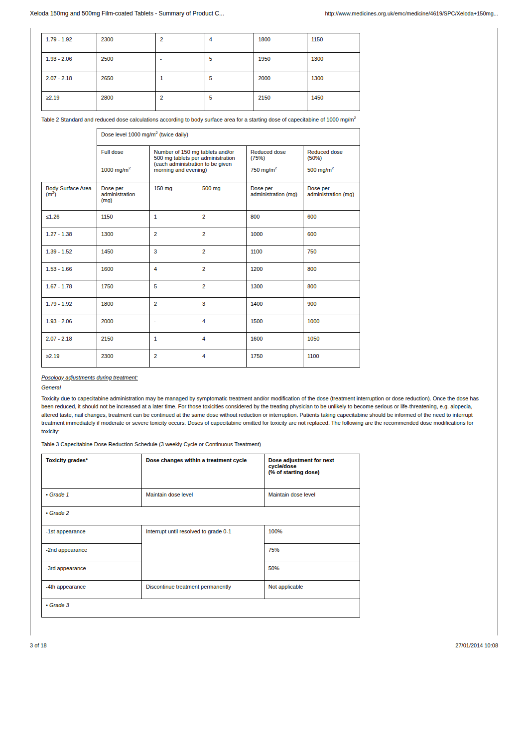Xelo​da 150mg and 500mg Film-coated Tablets - Summary of Product C... http://www.medicines.org.uk/emc/medicine/4619/SPC/Xeloda+150mg...
| 1.79 - 1.92 | 2300 | 2 | 4 | 1800 | 1150 |
| 1.93 - 2.06 | 2500 | - | 5 | 1950 | 1300 |
| 2.07 - 2.18 | 2650 | 1 | 5 | 2000 | 1300 |
| ≥2.19 | 2800 | 2 | 5 | 2150 | 1450 |
Table 2 Standard and reduced dose calculations according to body surface area for a starting dose of capecitabine of 1000 mg/m2
| | Dose level 1000 mg/m 2 (twice daily) |
| | Full dose 1000 mg/m 2 | Number of 150 mg tablets and/or 500 mg tablets per administration (each administration to be given morning and evening) | Reduced dose (75%) 750 mg/m 2 | Reduced dose (50%) 500 mg/m 2 |
| Body Surface Area (m 2 ) | Dose per administration (mg) | 150 mg | 500 mg | Dose per administration (mg) | Dose per administration (mg) |
| ≤1.26 | 1150 | 1 | 2 | 800 | 600 |
| 1.27 - 1.38 | 1300 | 2 | 2 | 1000 | 600 |
| 1.39 - 1.52 | 1450 | 3 | 2 | 1100 | 750 |
| 1.53 - 1.66 | 1600 | 4 | 2 | 1200 | 800 |
| 1.67 - 1.78 | 1750 | 5 | 2 | 1300 | 800 |
| 1.79 - 1.92 | 1800 | 2 | 3 | 1400 | 900 |
| 1.93 - 2.06 | 2000 | - | 4 | 1500 | 1000 |
| 2.07 - 2.18 | 2150 | 1 | 4 | 1600 | 1050 |
| ≥2.19 | 2300 | 2 | 4 | 1750 | 1100 |
Posology adjustments during treatment:
General
Toxicity due to capecitabine administration may be managed by symptomatic treatment and/or modification of the dose (treatment interruption or dose reduction). Once the dose has been reduced, it should not be increased at a later time. For those toxicities considered by the treating physician to be unlikely to become serious or life-threatening, e.g. alopecia, altered taste, nail changes, treatment can be continued at the same dose without reduction or interruption. Patients taking capecitabine should be informed of the need to interrupt treatment immediately if moderate or severe toxicity occurs. Doses of capecitabine omitted for toxicity are not replaced. The following are the recommended dose modifications for toxicity:
Table 3 Capecitabine Dose Reduction Schedule (3 weekly Cycle or Continuous Treatment)
| Toxicity grades* | Dose changes within a treatment cycle | Dose adjustment for next cycle/dose (% of starting dose) |
| • Grade 1 | Maintain dose level | Maintain dose level |
| • Grade 2 |
| -1st appearance | Interrupt until resolved to grade 0-1 | 100% |
| -2nd appearance | 75% |
| -3rd appearance | 50% |
| -4th appearance | Discontinue treatment permanently | Not applicable |
| • Grade 3 |
3 of 18 27/01/2014 10:08